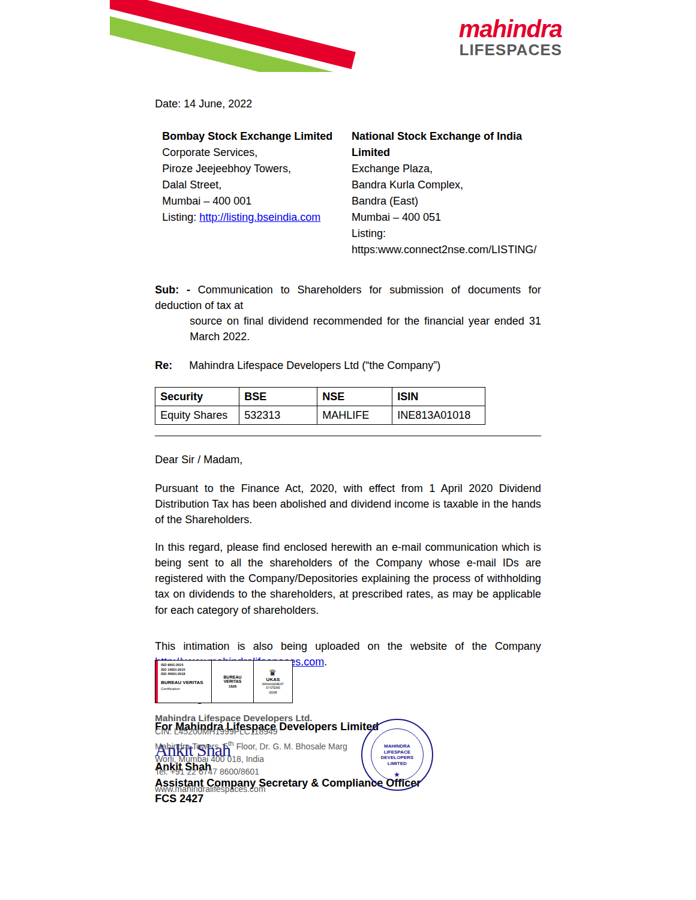mahindra
LIFESPACES
Date: 14 June, 2022
Bombay Stock Exchange Limited
Corporate Services,
Piroze Jeejeebhoy Towers,
Dalal Street,
Mumbai – 400 001
Listing: http://listing.bseindia.com
National Stock Exchange of India Limited
Exchange Plaza,
Bandra Kurla Complex,
Bandra (East)
Mumbai – 400 051
Listing: https:www.connect2nse.com/LISTING/
Sub: - Communication to Shareholders for submission of documents for deduction of tax at source on final dividend recommended for the financial year ended 31 March 2022.
Re: Mahindra Lifespace Developers Ltd (“the Company”)
| Security | BSE | NSE | ISIN |
| --- | --- | --- | --- |
| Equity Shares | 532313 | MAHLIFE | INE813A01018 |
Dear Sir / Madam,
Pursuant to the Finance Act, 2020, with effect from 1 April 2020 Dividend Distribution Tax has been abolished and dividend income is taxable in the hands of the Shareholders.
In this regard, please find enclosed herewith an e-mail communication which is being sent to all the shareholders of the Company whose e-mail IDs are registered with the Company/Depositories explaining the process of withholding tax on dividends to the shareholders, at prescribed rates, as may be applicable for each category of shareholders.
This intimation is also being uploaded on the website of the Company http://www.mahindralifespaces.com.
Thanking You,
For Mahindra Lifespace Developers Limited
Ankit Shah
Ankit Shah
Assistant Company Secretary & Compliance Officer
FCS 2427
MAHINDRA
LIFESPACE
DEVELOPERS
LIMITED
★
ISO 9001:2015
ISO 14001:2015
ISO 45001:2018
BUREAU VERITAS
Certification
BUREAU
VERITAS
1828
♛
UKAS
MANAGEMENT
SYSTEMS
0008
Mahindra Lifespace Developers Ltd.
CIN: L45200MH1999PLC118949
Mahindra Towers, 5th Floor, Dr. G. M. Bhosale Marg
Worli, Mumbai 400 018, India
Tel: +91 22 6747 8600/8601
www.mahindralifespaces.com